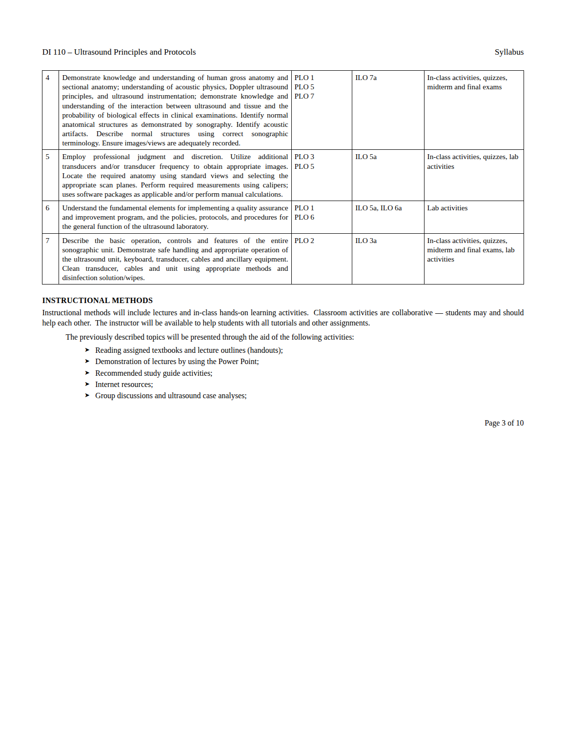DI 110 – Ultrasound Principles and Protocols Syllabus
| 4 | Demonstrate knowledge and understanding of human gross anatomy and sectional anatomy; understanding of acoustic physics, Doppler ultrasound principles, and ultrasound instrumentation; demonstrate knowledge and understanding of the interaction between ultrasound and tissue and the probability of biological effects in clinical examinations. Identify normal anatomical structures as demonstrated by sonography. Identify acoustic artifacts. Describe normal structures using correct sonographic terminology. Ensure images/views are adequately recorded. | PLO 1 PLO 5 PLO 7 | ILO 7a | In-class activities, quizzes, midterm and final exams |
| 5 | Employ professional judgment and discretion. Utilize additional transducers and/or transducer frequency to obtain appropriate images. Locate the required anatomy using standard views and selecting the appropriate scan planes. Perform required measurements using calipers; uses software packages as applicable and/or perform manual calculations. | PLO 3 PLO 5 | ILO 5a | In-class activities, quizzes, lab activities |
| 6 | Understand the fundamental elements for implementing a quality assurance and improvement program, and the policies, protocols, and procedures for the general function of the ultrasound laboratory. | PLO 1 PLO 6 | ILO 5a, ILO 6a | Lab activities |
| 7 | Describe the basic operation, controls and features of the entire sonographic unit. Demonstrate safe handling and appropriate operation of the ultrasound unit, keyboard, transducer, cables and ancillary equipment. Clean transducer, cables and unit using appropriate methods and disinfection solution/wipes. | PLO 2 | ILO 3a | In-class activities, quizzes, midterm and final exams, lab activities |
INSTRUCTIONAL METHODS
Instructional methods will include lectures and in-class hands-on learning activities. Classroom activities are collaborative — students may and should help each other. The instructor will be available to help students with all tutorials and other assignments.
The previously described topics will be presented through the aid of the following activities:
Reading assigned textbooks and lecture outlines (handouts);
Demonstration of lectures by using the Power Point;
Recommended study guide activities;
Internet resources;
Group discussions and ultrasound case analyses;
Page 3 of 10